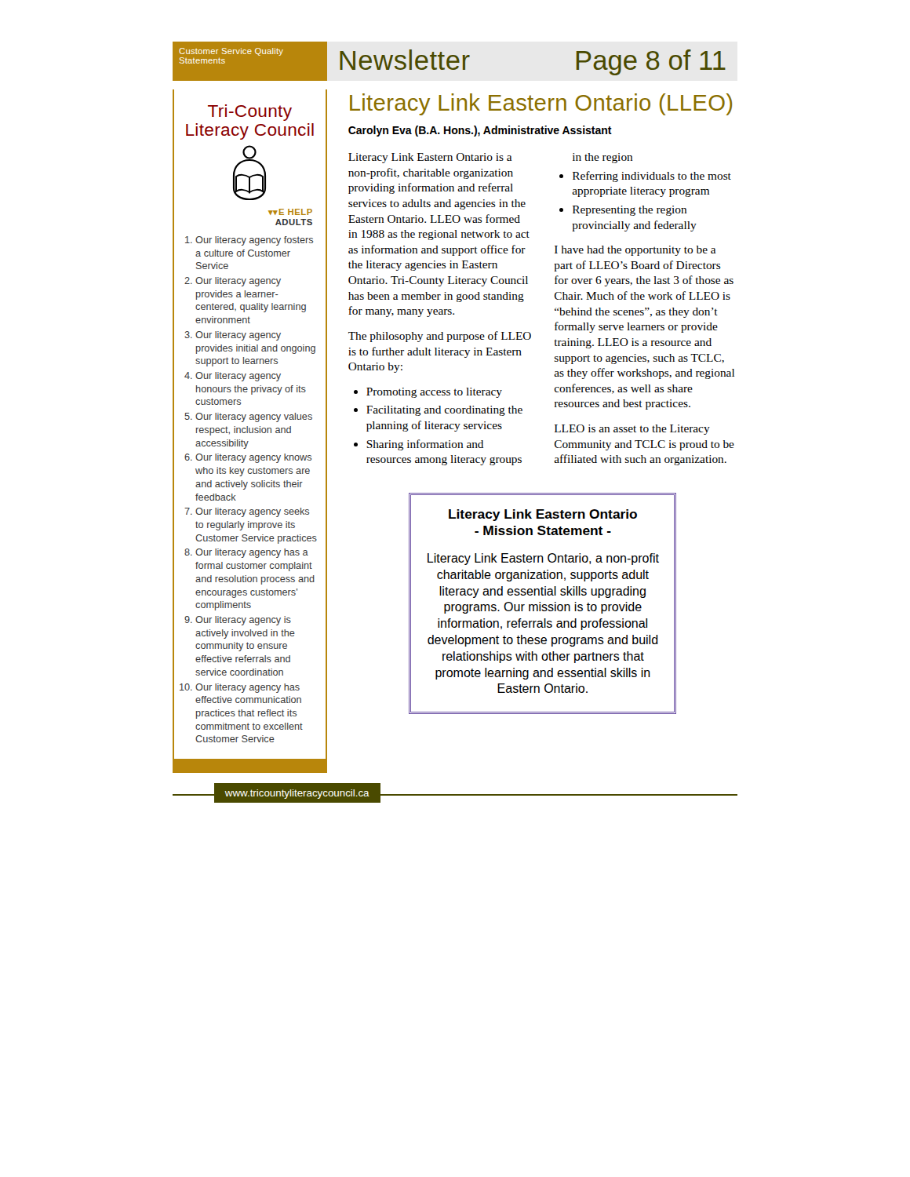Customer Service Quality Statements
Newsletter Page 8 of 11
Tri-County
Literacy Council
▾▾E HELP
ADULTS
Our literacy agency fosters a culture of Customer Service
Our literacy agency provides a learner-centered, quality learning environment
Our literacy agency provides initial and ongoing support to learners
Our literacy agency honours the privacy of its customers
Our literacy agency values respect, inclusion and accessibility
Our literacy agency knows who its key customers are and actively solicits their feedback
Our literacy agency seeks to regularly improve its Customer Service practices
Our literacy agency has a formal customer complaint and resolution process and encourages customers' compliments
Our literacy agency is actively involved in the community to ensure effective referrals and service coordination
Our literacy agency has effective communication practices that reflect its commitment to excellent Customer Service
Literacy Link Eastern Ontario (LLEO)
Carolyn Eva (B.A. Hons.), Administrative Assistant
Literacy Link Eastern Ontario is a non-profit, charitable organization providing information and referral services to adults and agencies in the Eastern Ontario. LLEO was formed in 1988 as the regional network to act as information and support office for the literacy agencies in Eastern Ontario. Tri-County Literacy Council has been a member in good standing for many, many years.
The philosophy and purpose of LLEO is to further adult literacy in Eastern Ontario by:
Promoting access to literacy
Facilitating and coordinating the planning of literacy services
Sharing information and resources among literacy groups in the region
Referring individuals to the most appropriate literacy program
Representing the region provincially and federally
I have had the opportunity to be a part of LLEO’s Board of Directors for over 6 years, the last 3 of those as Chair. Much of the work of LLEO is “behind the scenes”, as they don’t formally serve learners or provide training. LLEO is a resource and support to agencies, such as TCLC, as they offer workshops, and regional conferences, as well as share resources and best practices.
LLEO is an asset to the Literacy Community and TCLC is proud to be affiliated with such an organization.
Literacy Link Eastern Ontario
- Mission Statement -
Literacy Link Eastern Ontario, a non-profit charitable organization, supports adult literacy and essential skills upgrading programs. Our mission is to provide information, referrals and professional development to these programs and build relationships with other partners that promote learning and essential skills in Eastern Ontario.
www.tricountyliteracycouncil.ca